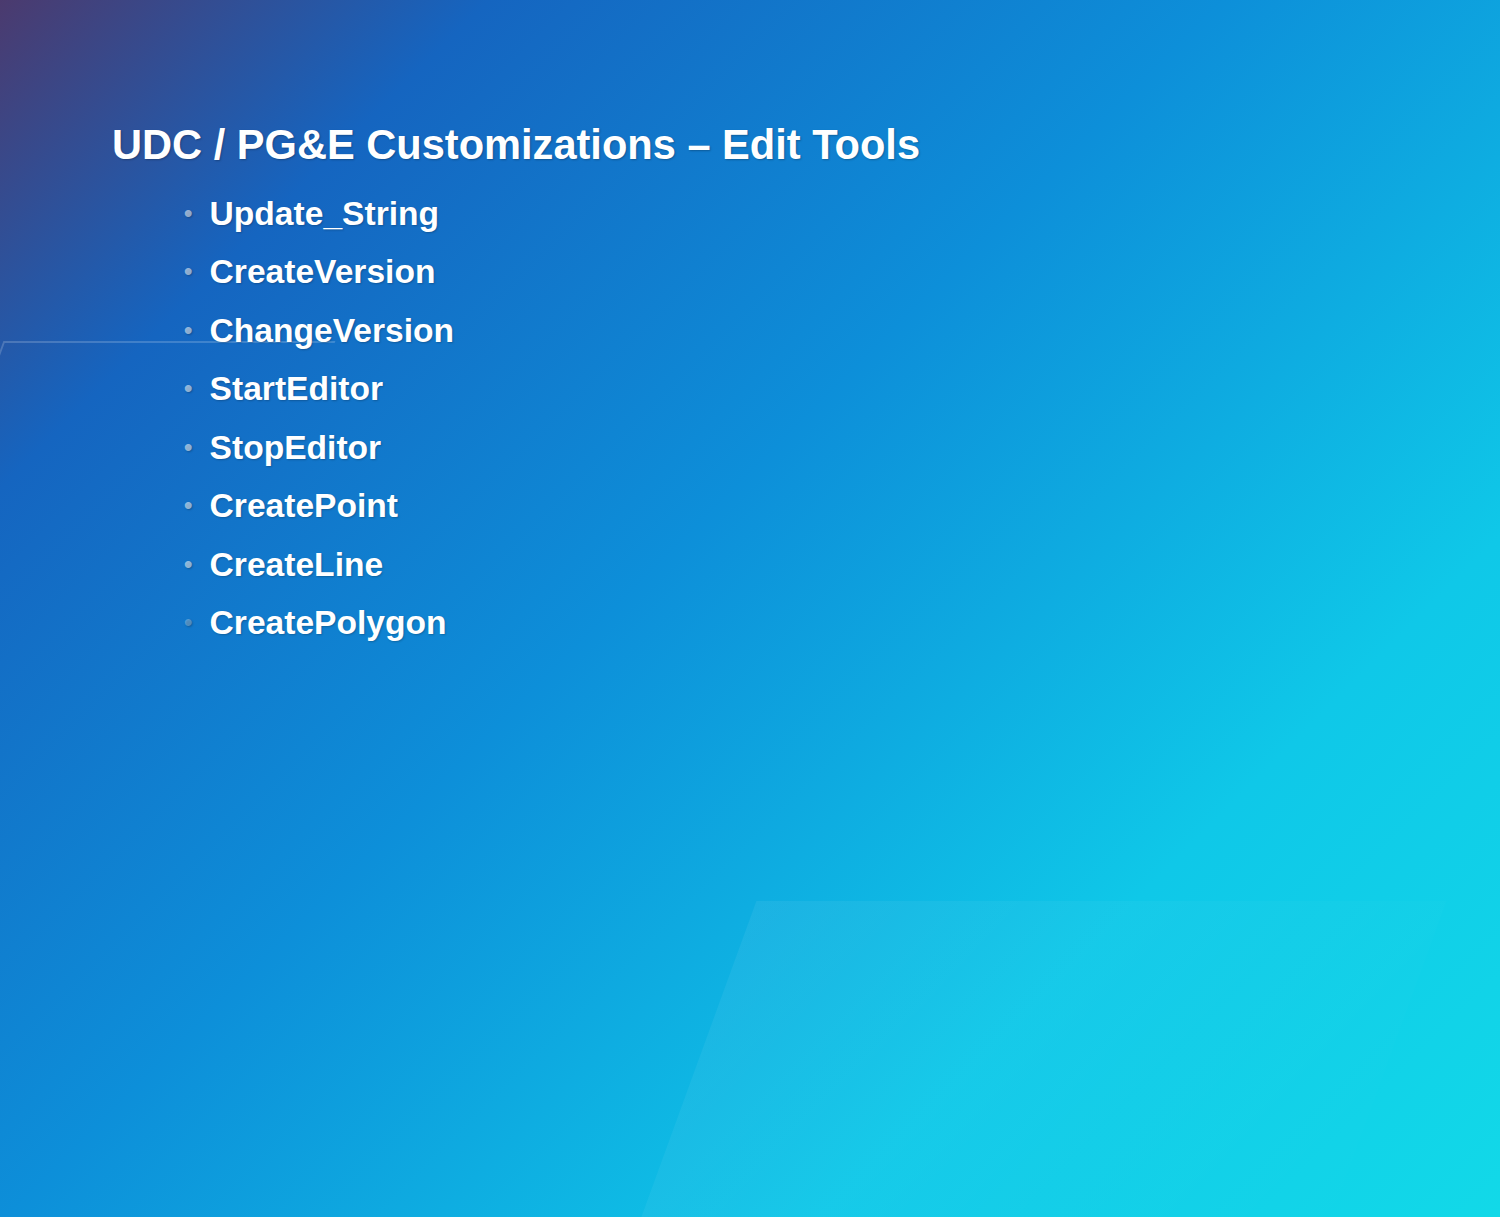UDC / PG&E Customizations – Edit Tools
Update_String
CreateVersion
ChangeVersion
StartEditor
StopEditor
CreatePoint
CreateLine
CreatePolygon